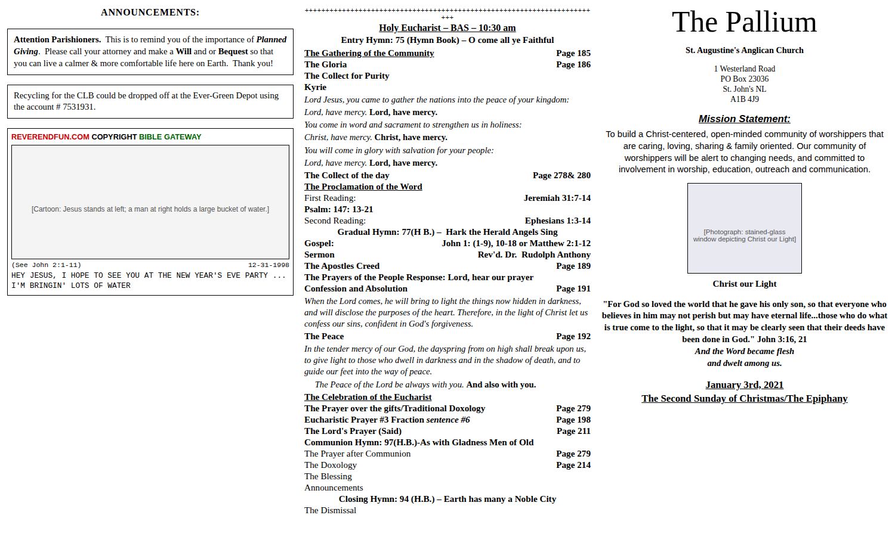ANNOUNCEMENTS:
Attention Parishioners. This is to remind you of the importance of Planned Giving. Please call your attorney and make a Will and or Bequest so that you can live a calmer & more comfortable life here on Earth. Thank you!
Recycling for the CLB could be dropped off at the Ever-Green Depot using the account # 7531931.
REVERENDFUN.COM COPYRIGHT BIBLE GATEWAY
[Cartoon: Jesus stands at left; a man at right holds a large bucket of water.]
(See John 2:1-11) 12-31-1998
Hey Jesus, I hope to see you at the New Year's Eve party ... I'm bringin' lots of water
++++++++++++++++++++++++++++++++++++++++++++++++++++++++++++++++++++++++
Holy Eucharist – BAS – 10:30 am
Entry Hymn: 75 (Hymn Book) – O come all ye Faithful
| The Gathering of the Community | Page 185 |
| The Gloria | Page 186 |
| The Collect for Purity |
| Kyrie |
Lord Jesus, you came to gather the nations into the peace of your kingdom:
Lord, have mercy. Lord, have mercy.
You come in word and sacrament to strengthen us in holiness:
Christ, have mercy. Christ, have mercy.
You will come in glory with salvation for your people:
Lord, have mercy. Lord, have mercy.
| The Collect of the day | Page 278& 280 |
| The Proclamation of the Word |
| First Reading: | Jeremiah 31:7-14 |
| Psalm: 147: 13-21 |
| Second Reading: | Ephesians 1:3-14 |
| Gradual Hymn: 77(H B.) – Hark the Herald Angels Sing |
| Gospel: | John 1: (1-9), 10-18 or Matthew 2:1-12 |
| Sermon | Rev'd. Dr. Rudolph Anthony |
| The Apostles Creed | Page 189 |
| The Prayers of the People Response: Lord, hear our prayer |
| Confession and Absolution | Page 191 |
When the Lord comes, he will bring to light the things now hidden in darkness, and will disclose the purposes of the heart. Therefore, in the light of Christ let us confess our sins, confident in God's forgiveness.
| The Peace | Page 192 |
In the tender mercy of our God, the dayspring from on high shall break upon us, to give light to those who dwell in darkness and in the shadow of death, and to guide our feet into the way of peace.
The Peace of the Lord be always with you. And also with you.
| The Celebration of the Eucharist |
| The Prayer over the gifts/Traditional Doxology | Page 279 |
| Eucharistic Prayer #3 Fraction sentence #6 | Page 198 |
| The Lord's Prayer (Said) | Page 211 |
| Communion Hymn: 97(H.B.)-As with Gladness Men of Old |
| The Prayer after Communion | Page 279 |
| The Doxology | Page 214 |
| The Blessing |
| Announcements |
| Closing Hymn: 94 (H.B.) – Earth has many a Noble City |
| The Dismissal |
The Pallium
St. Augustine's Anglican Church
1 Westerland Road
PO Box 23036
St. John's NL
A1B 4J9
Mission Statement:
To build a Christ-centered, open-minded community of worshippers that are caring, loving, sharing & family oriented. Our community of worshippers will be alert to changing needs, and committed to involvement in worship, education, outreach and communication.
[Photograph: stained-glass window depicting Christ our Light]
Christ our Light
"For God so loved the world that he gave his only son, so that everyone who believes in him may not perish but may have eternal life...those who do what is true come to the light, so that it may be clearly seen that their deeds have been done in God." John 3:16, 21 And the Word became flesh and dwelt among us.
January 3rd, 2021 The Second Sunday of Christmas/The Epiphany